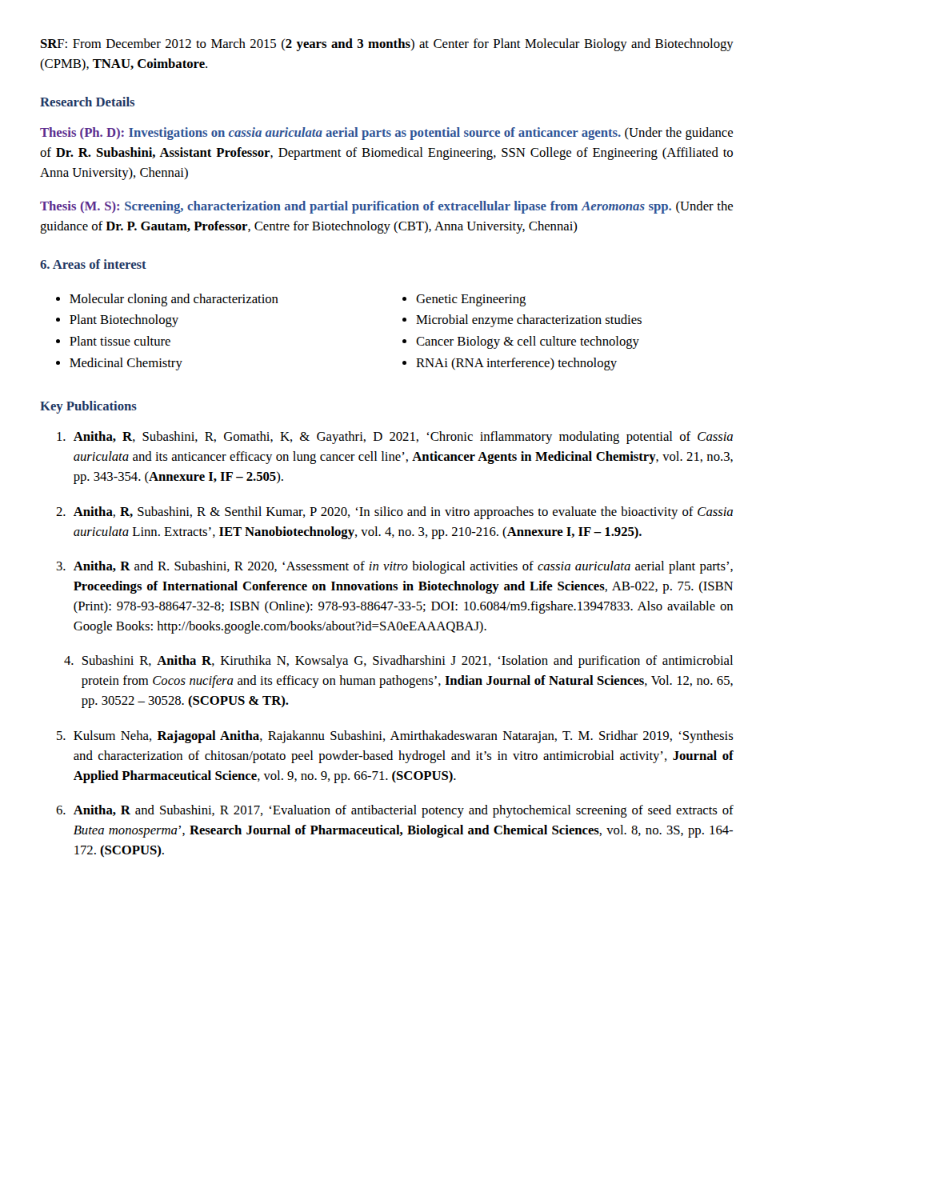SRF: From December 2012 to March 2015 (2 years and 3 months) at Center for Plant Molecular Biology and Biotechnology (CPMB), TNAU, Coimbatore.
Research Details
Thesis (Ph. D): Investigations on cassia auriculata aerial parts as potential source of anticancer agents. (Under the guidance of Dr. R. Subashini, Assistant Professor, Department of Biomedical Engineering, SSN College of Engineering (Affiliated to Anna University), Chennai)
Thesis (M. S): Screening, characterization and partial purification of extracellular lipase from Aeromonas spp. (Under the guidance of Dr. P. Gautam, Professor, Centre for Biotechnology (CBT), Anna University, Chennai)
6. Areas of interest
| Molecular cloning and characterization Plant Biotechnology Plant tissue culture Medicinal Chemistry | Genetic Engineering Microbial enzyme characterization studies Cancer Biology & cell culture technology RNAi (RNA interference) technology |
Key Publications
Anitha, R, Subashini, R, Gomathi, K, & Gayathri, D 2021, ‘Chronic inflammatory modulating potential of Cassia auriculata and its anticancer efficacy on lung cancer cell line’, Anticancer Agents in Medicinal Chemistry, vol. 21, no.3, pp. 343-354. (Annexure I, IF – 2.505).
Anitha, R, Subashini, R & Senthil Kumar, P 2020, ‘In silico and in vitro approaches to evaluate the bioactivity of Cassia auriculata Linn. Extracts’, IET Nanobiotechnology, vol. 4, no. 3, pp. 210-216. (Annexure I, IF – 1.925).
Anitha, R and R. Subashini, R 2020, ‘Assessment of in vitro biological activities of cassia auriculata aerial plant parts’, Proceedings of International Conference on Innovations in Biotechnology and Life Sciences, AB-022, p. 75. (ISBN (Print): 978-93-88647-32-8; ISBN (Online): 978-93-88647-33-5; DOI: 10.6084/m9.figshare.13947833. Also available on Google Books: http://books.google.com/books/about?id=SA0eEAAAQBAJ).
Subashini R, Anitha R, Kiruthika N, Kowsalya G, Sivadharshini J 2021, ‘Isolation and purification of antimicrobial protein from Cocos nucifera and its efficacy on human pathogens’, Indian Journal of Natural Sciences, Vol. 12, no. 65, pp. 30522 – 30528. (SCOPUS & TR).
Kulsum Neha, Rajagopal Anitha, Rajakannu Subashini, Amirthakadeswaran Natarajan, T. M. Sridhar 2019, ‘Synthesis and characterization of chitosan/potato peel powder-based hydrogel and it’s in vitro antimicrobial activity’, Journal of Applied Pharmaceutical Science, vol. 9, no. 9, pp. 66-71. (SCOPUS).
Anitha, R and Subashini, R 2017, ‘Evaluation of antibacterial potency and phytochemical screening of seed extracts of Butea monosperma’, Research Journal of Pharmaceutical, Biological and Chemical Sciences, vol. 8, no. 3S, pp. 164-172. (SCOPUS).